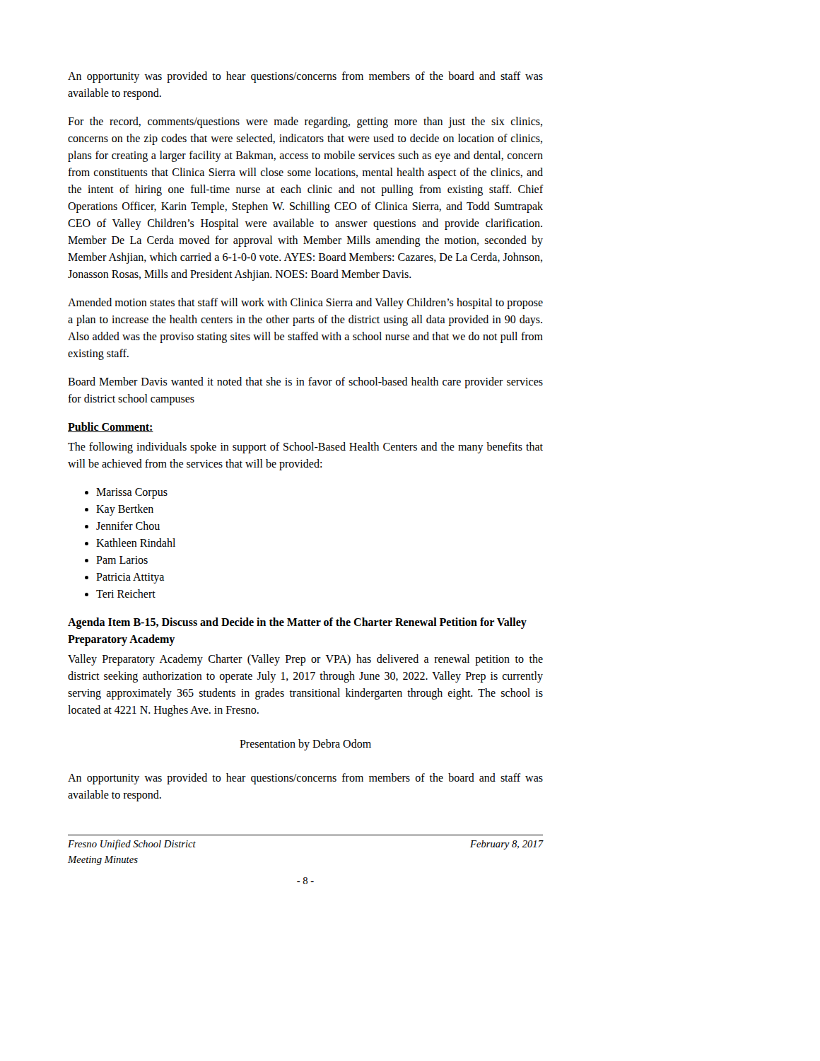An opportunity was provided to hear questions/concerns from members of the board and staff was available to respond.
For the record, comments/questions were made regarding, getting more than just the six clinics, concerns on the zip codes that were selected, indicators that were used to decide on location of clinics, plans for creating a larger facility at Bakman, access to mobile services such as eye and dental, concern from constituents that Clinica Sierra will close some locations, mental health aspect of the clinics, and the intent of hiring one full-time nurse at each clinic and not pulling from existing staff. Chief Operations Officer, Karin Temple, Stephen W. Schilling CEO of Clinica Sierra, and Todd Sumtrapak CEO of Valley Children’s Hospital were available to answer questions and provide clarification. Member De La Cerda moved for approval with Member Mills amending the motion, seconded by Member Ashjian, which carried a 6-1-0-0 vote. AYES: Board Members: Cazares, De La Cerda, Johnson, Jonasson Rosas, Mills and President Ashjian. NOES: Board Member Davis.
Amended motion states that staff will work with Clinica Sierra and Valley Children’s hospital to propose a plan to increase the health centers in the other parts of the district using all data provided in 90 days. Also added was the proviso stating sites will be staffed with a school nurse and that we do not pull from existing staff.
Board Member Davis wanted it noted that she is in favor of school-based health care provider services for district school campuses
Public Comment:
The following individuals spoke in support of School-Based Health Centers and the many benefits that will be achieved from the services that will be provided:
Marissa Corpus
Kay Bertken
Jennifer Chou
Kathleen Rindahl
Pam Larios
Patricia Attitya
Teri Reichert
Agenda Item B-15, Discuss and Decide in the Matter of the Charter Renewal Petition for Valley Preparatory Academy
Valley Preparatory Academy Charter (Valley Prep or VPA) has delivered a renewal petition to the district seeking authorization to operate July 1, 2017 through June 30, 2022. Valley Prep is currently serving approximately 365 students in grades transitional kindergarten through eight. The school is located at 4221 N. Hughes Ave. in Fresno.
Presentation by Debra Odom
An opportunity was provided to hear questions/concerns from members of the board and staff was available to respond.
Fresno Unified School District February 8, 2017
Meeting Minutes
- 8 -